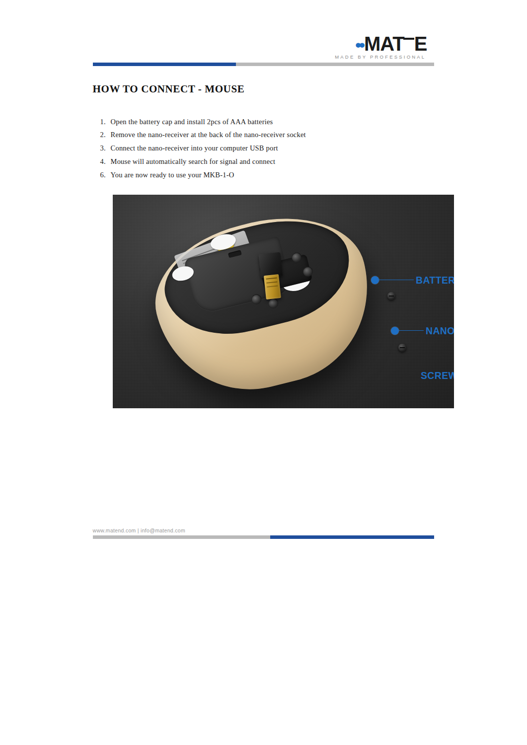••MAT E
MADE BY PROFESSIONAL
HOW TO CONNECT - MOUSE
Open the battery cap and install 2pcs of AAA batteries
Remove the nano-receiver at the back of the nano-receiver socket
Connect the nano-receiver into your computer USB port
Mouse will automatically search for signal and connect
You are now ready to use your MKB-1-O
BATTERY SOCKET CAP
NANO RECEIVER
SCREWS
www.matend.com | info@matend.com